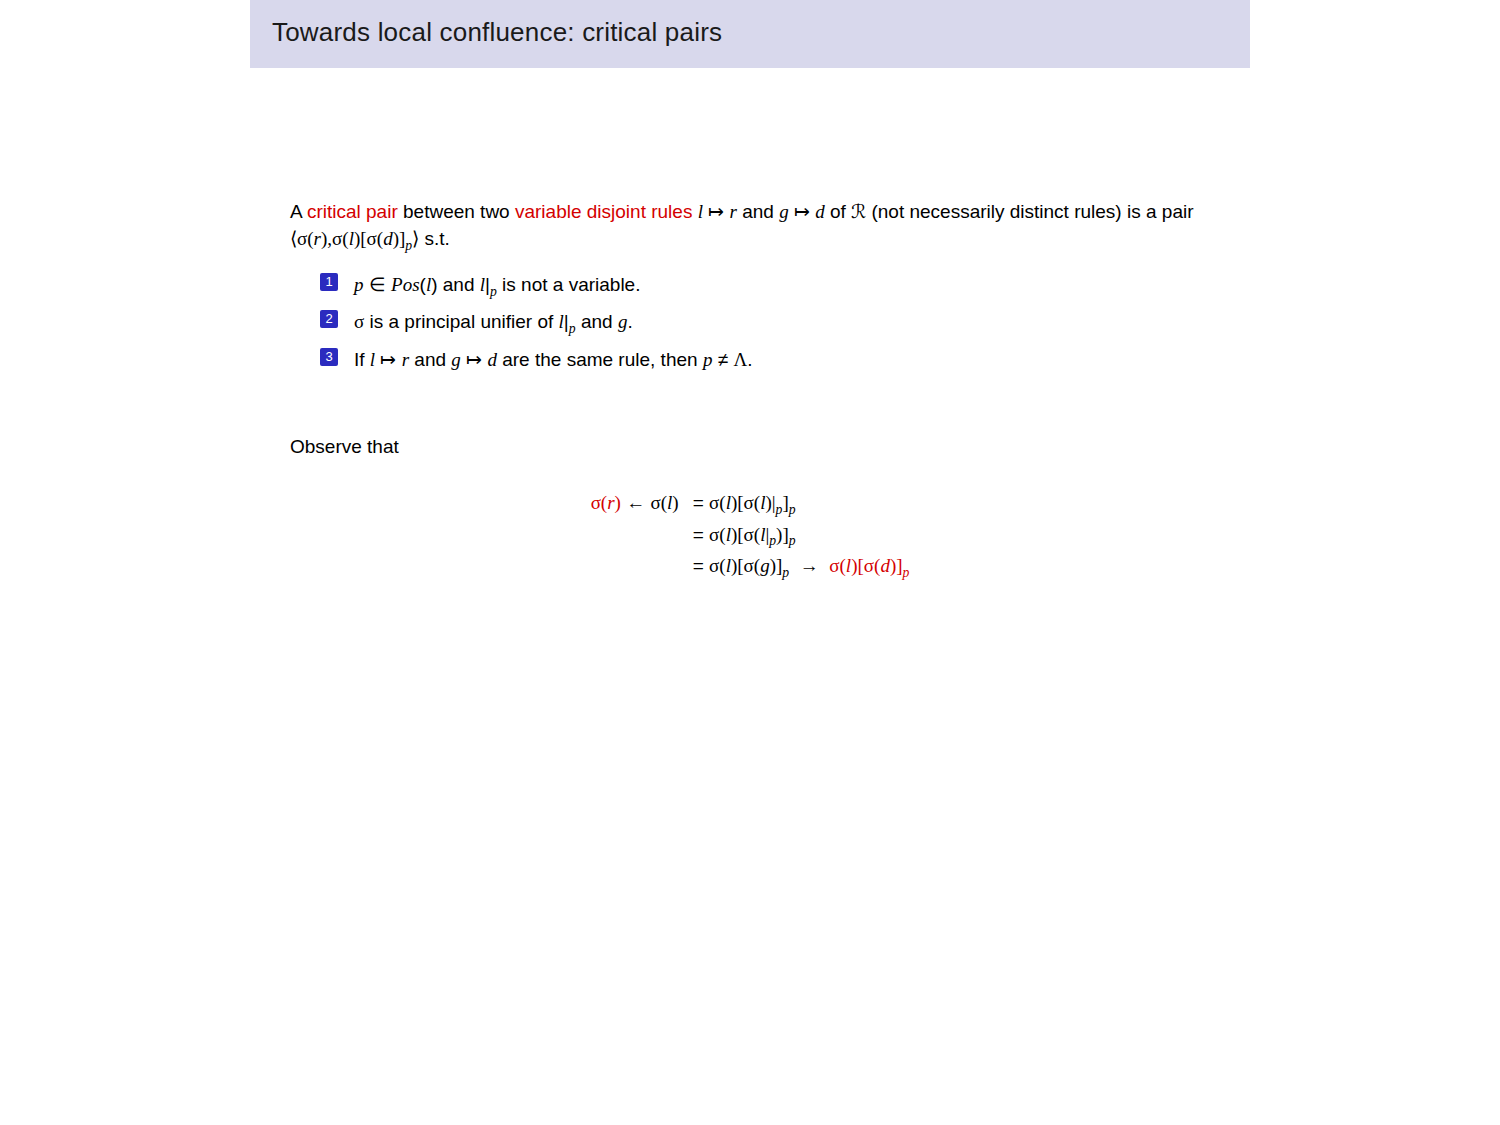Towards local confluence: critical pairs
A critical pair between two variable disjoint rules l ↦ r and g ↦ d of ℛ (not necessarily distinct rules) is a pair ⟨σ(r),σ(l)[σ(d)]p⟩ s.t.
p ∈ Pos(l) and l|p is not a variable.
σ is a principal unifier of l|p and g.
If l ↦ r and g ↦ d are the same rule, then p ≠ Λ.
Observe that
| σ( r ) ← σ( l ) | = σ( l )[σ( l )/ p ] p |
| | = σ( l )[σ( l / p )] p |
| | = σ( l )[σ( g )] p → σ( l )[σ( d )] p |